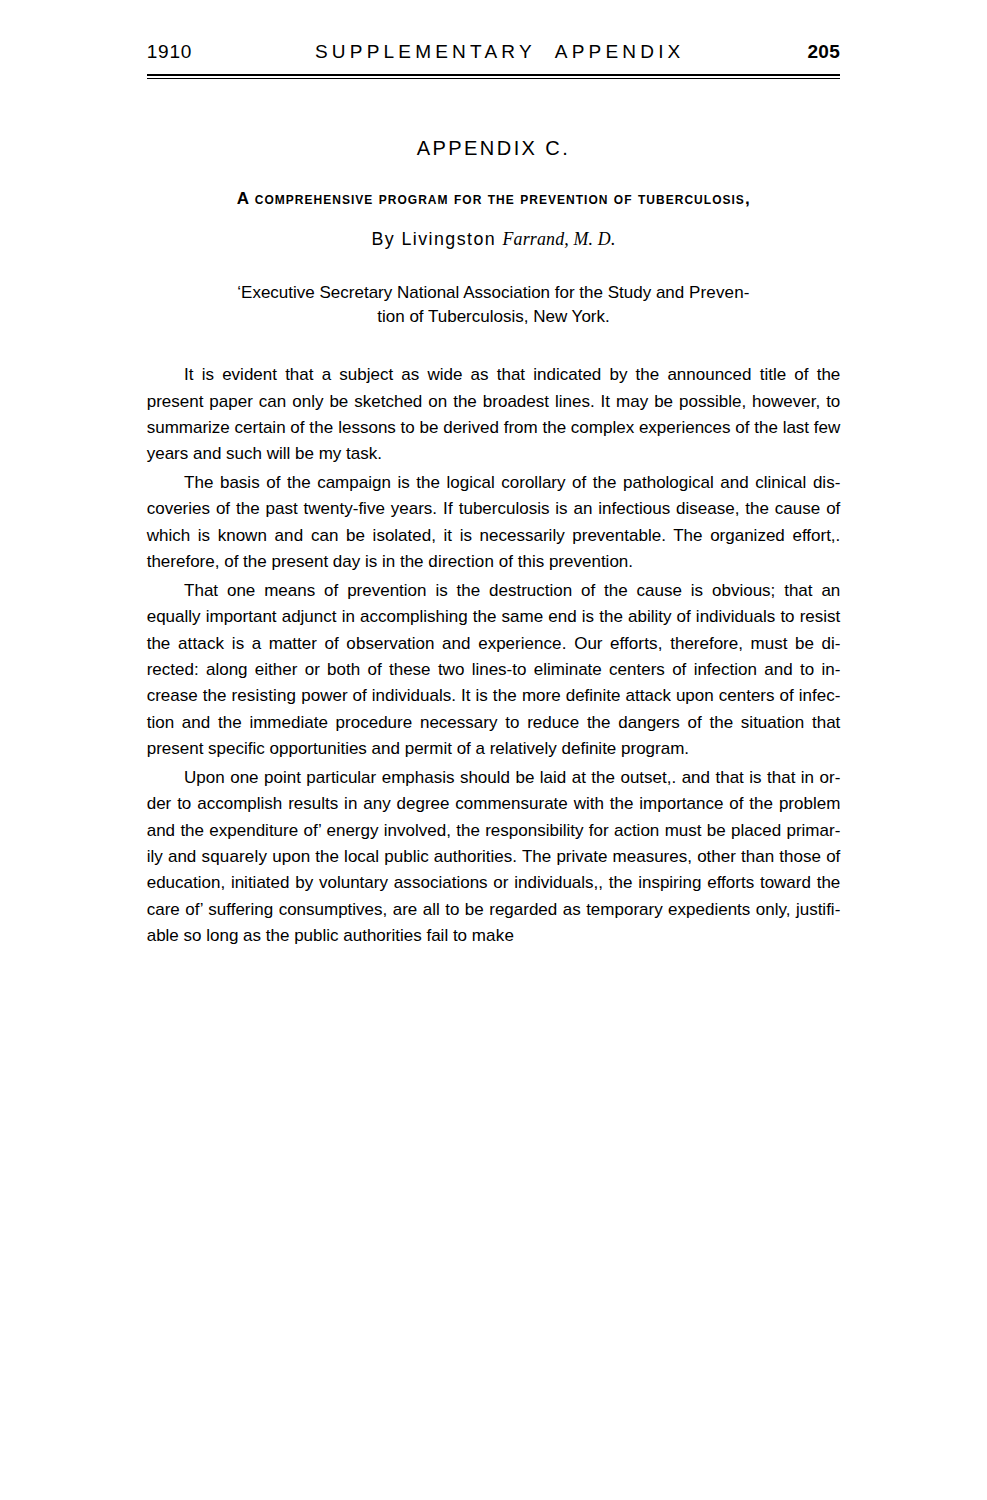1910 Supplementary Appendix 205
APPENDIX C.
A Comprehensive Program for the Prevention of Tuberculosis,
By Livingston Farrand, M. D.
‘Executive Secretary National Association for the Study and Preven-
tion of Tuberculosis, New York.
It is evident that a subject as wide as that indicated by the announced title of the present paper can only be sketched on the broadest lines. It may be possible, however, to summarize certain of the lessons to be derived from the complex experiences of the last few years and such will be my task.
The basis of the campaign is the logical corollary of the pathological and clinical discoveries of the past twenty-five years. If tuberculosis is an infectious disease, the cause of which is known and can be isolated, it is necessarily preventable. The organized effort,. therefore, of the present day is in the direction of this prevention.
That one means of prevention is the destruction of the cause is obvious; that an equally important adjunct in accomplishing the same end is the ability of individuals to resist the attack is a matter of observation and experience. Our efforts, therefore, must be directed: along either or both of these two lines-to eliminate centers of infection and to increase the resisting power of individuals. It is the more definite attack upon centers of infection and the immediate procedure necessary to reduce the dangers of the situation that present specific opportunities and permit of a relatively definite program.
Upon one point particular emphasis should be laid at the outset,. and that is that in order to accomplish results in any degree commensurate with the importance of the problem and the expenditure of’ energy involved, the responsibility for action must be placed primarily and squarely upon the local public authorities. The private measures, other than those of education, initiated by voluntary associations or individuals,, the inspiring efforts toward the care of’ suffering consumptives, are all to be regarded as temporary expedients only, justifiable so long as the public authorities fail to make